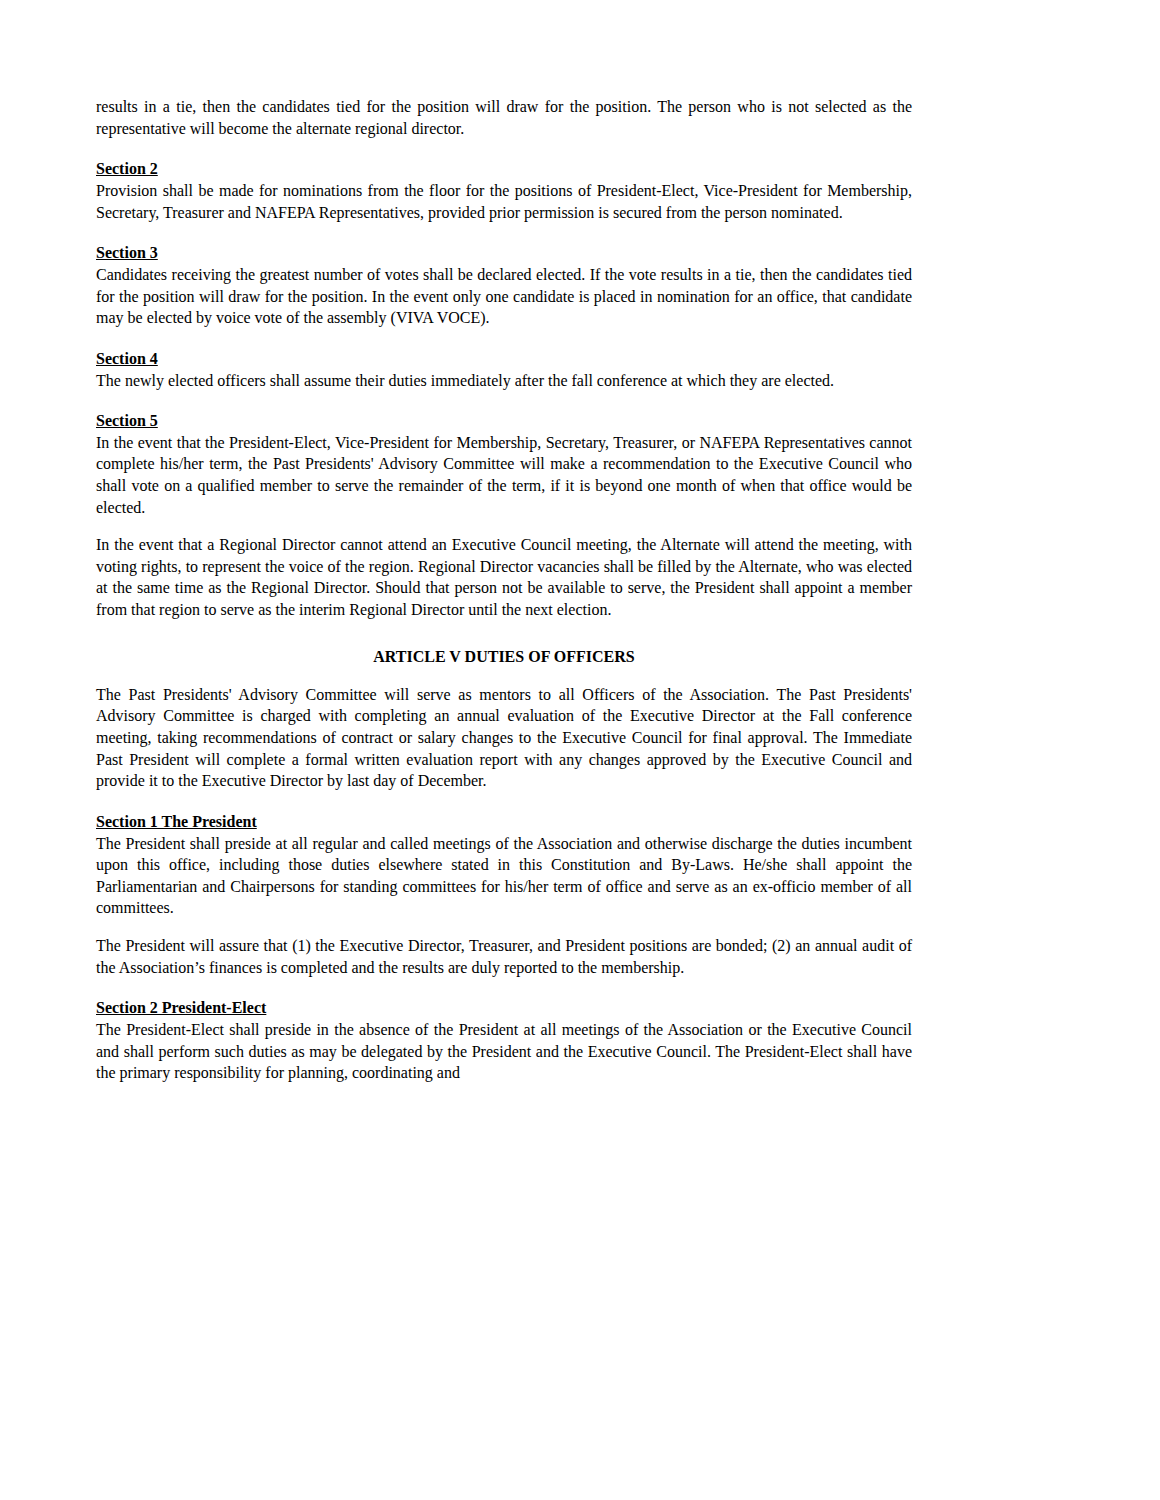results in a tie, then the candidates tied for the position will draw for the position. The person who is not selected as the representative will become the alternate regional director.
Section 2
Provision shall be made for nominations from the floor for the positions of President-Elect, Vice-President for Membership, Secretary, Treasurer and NAFEPA Representatives, provided prior permission is secured from the person nominated.
Section 3
Candidates receiving the greatest number of votes shall be declared elected. If the vote results in a tie, then the candidates tied for the position will draw for the position. In the event only one candidate is placed in nomination for an office, that candidate may be elected by voice vote of the assembly (VIVA VOCE).
Section 4
The newly elected officers shall assume their duties immediately after the fall conference at which they are elected.
Section 5
In the event that the President-Elect, Vice-President for Membership, Secretary, Treasurer, or NAFEPA Representatives cannot complete his/her term, the Past Presidents' Advisory Committee will make a recommendation to the Executive Council who shall vote on a qualified member to serve the remainder of the term, if it is beyond one month of when that office would be elected.
In the event that a Regional Director cannot attend an Executive Council meeting, the Alternate will attend the meeting, with voting rights, to represent the voice of the region. Regional Director vacancies shall be filled by the Alternate, who was elected at the same time as the Regional Director. Should that person not be available to serve, the President shall appoint a member from that region to serve as the interim Regional Director until the next election.
ARTICLE V DUTIES OF OFFICERS
The Past Presidents' Advisory Committee will serve as mentors to all Officers of the Association. The Past Presidents' Advisory Committee is charged with completing an annual evaluation of the Executive Director at the Fall conference meeting, taking recommendations of contract or salary changes to the Executive Council for final approval. The Immediate Past President will complete a formal written evaluation report with any changes approved by the Executive Council and provide it to the Executive Director by last day of December.
Section 1 The President
The President shall preside at all regular and called meetings of the Association and otherwise discharge the duties incumbent upon this office, including those duties elsewhere stated in this Constitution and By-Laws. He/she shall appoint the Parliamentarian and Chairpersons for standing committees for his/her term of office and serve as an ex-officio member of all committees.
The President will assure that (1) the Executive Director, Treasurer, and President positions are bonded; (2) an annual audit of the Association’s finances is completed and the results are duly reported to the membership.
Section 2 President-Elect
The President-Elect shall preside in the absence of the President at all meetings of the Association or the Executive Council and shall perform such duties as may be delegated by the President and the Executive Council. The President-Elect shall have the primary responsibility for planning, coordinating and